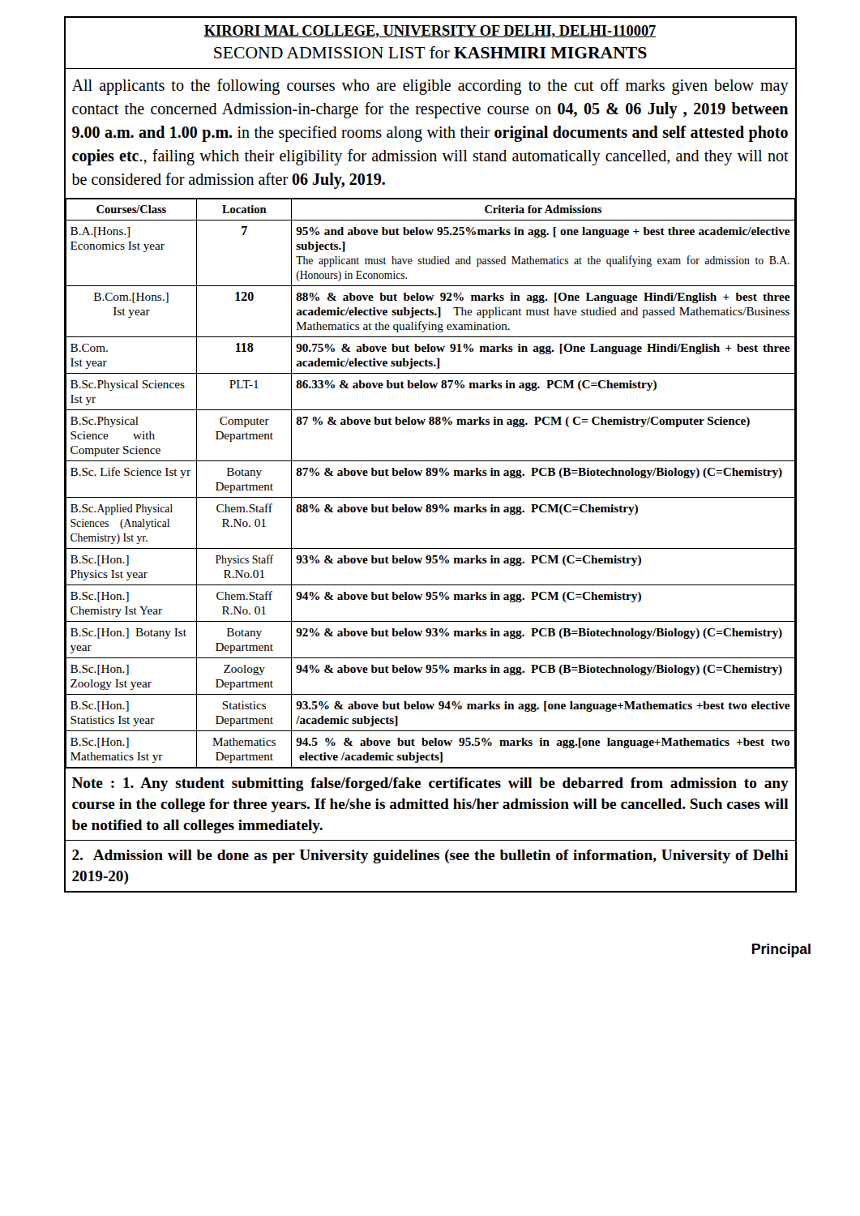KIRORI MAL COLLEGE, UNIVERSITY OF DELHI, DELHI-110007
SECOND ADMISSION LIST for KASHMIRI MIGRANTS
All applicants to the following courses who are eligible according to the cut off marks given below may contact the concerned Admission-in-charge for the respective course on 04, 05 & 06 July , 2019 between 9.00 a.m. and 1.00 p.m. in the specified rooms along with their original documents and self attested photo copies etc., failing which their eligibility for admission will stand automatically cancelled, and they will not be considered for admission after 06 July, 2019.
| Courses/Class | Location | Criteria for Admissions |
| --- | --- | --- |
| B.A.[Hons.] Economics Ist year | 7 | 95% and above but below 95.25%marks in agg. [ one language + best three academic/elective subjects.] The applicant must have studied and passed Mathematics at the qualifying exam for admission to B.A. (Honours) in Economics. |
| B.Com.[Hons.] Ist year | 120 | 88% & above but below 92% marks in agg. [One Language Hindi/English + best three academic/elective subjects.] The applicant must have studied and passed Mathematics/Business Mathematics at the qualifying examination. |
| B.Com. Ist year | 118 | 90.75% & above but below 91% marks in agg. [One Language Hindi/English + best three academic/elective subjects.] |
| B.Sc.Physical Sciences Ist yr | PLT-1 | 86.33% & above but below 87% marks in agg. PCM (C=Chemistry) |
| B.Sc.Physical Science with Computer Science | Computer Department | 87 % & above but below 88% marks in agg. PCM ( C= Chemistry/Computer Science) |
| B.Sc. Life Science Ist yr | Botany Department | 87% & above but below 89% marks in agg. PCB (B=Biotechnology/Biology) (C=Chemistry) |
| B.Sc. Applied Physical Sciences (Analytical Chemistry) Ist yr. | Chem.Staff R.No. 01 | 88% & above but below 89% marks in agg. PCM(C=Chemistry) |
| B.Sc.[Hon.] Physics Ist year | Physics Staff R.No.01 | 93% & above but below 95% marks in agg. PCM (C=Chemistry) |
| B.Sc.[Hon.] Chemistry Ist Year | Chem.Staff R.No. 01 | 94% & above but below 95% marks in agg. PCM (C=Chemistry) |
| B.Sc.[Hon.] Botany Ist year | Botany Department | 92% & above but below 93% marks in agg. PCB (B=Biotechnology/Biology) (C=Chemistry) |
| B.Sc.[Hon.] Zoology Ist year | Zoology Department | 94% & above but below 95% marks in agg. PCB (B=Biotechnology/Biology) (C=Chemistry) |
| B.Sc.[Hon.] Statistics Ist year | Statistics Department | 93.5% & above but below 94% marks in agg. [one language+Mathematics +best two elective /academic subjects] |
| B.Sc.[Hon.] Mathematics Ist yr | Mathematics Department | 94.5 % & above but below 95.5% marks in agg.[one language+Mathematics +best two elective /academic subjects] |
Note : 1. Any student submitting false/forged/fake certificates will be debarred from admission to any course in the college for three years. If he/she is admitted his/her admission will be cancelled. Such cases will be notified to all colleges immediately.
2. Admission will be done as per University guidelines (see the bulletin of information, University of Delhi 2019-20)
Principal